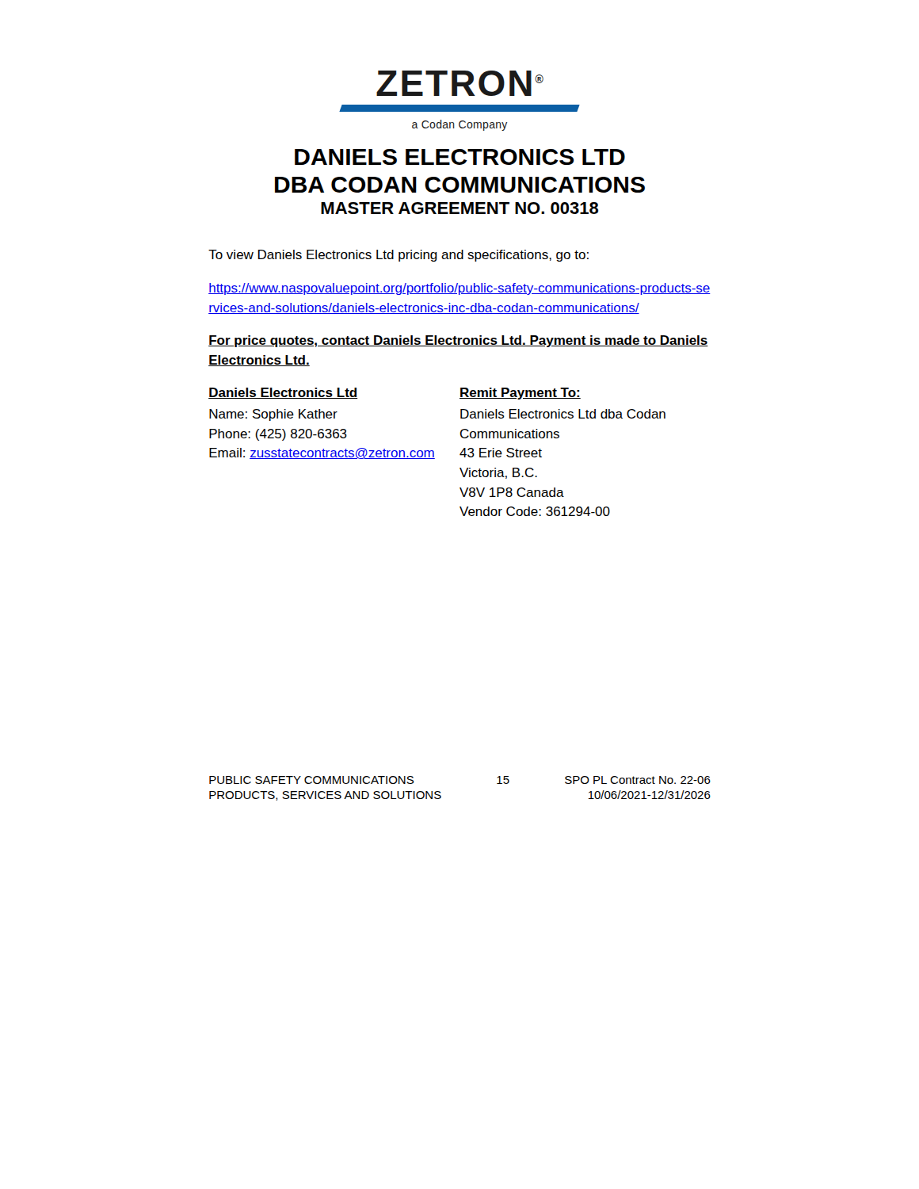ZETRON®
a Codan Company
DANIELS ELECTRONICS LTD
DBA CODAN COMMUNICATIONS
MASTER AGREEMENT NO. 00318
To view Daniels Electronics Ltd pricing and specifications, go to:
https://www.naspovaluepoint.org/portfolio/public-safety-communications-products-services-and-solutions/daniels-electronics-inc-dba-codan-communications/
For price quotes, contact Daniels Electronics Ltd. Payment is made to Daniels Electronics Ltd.
| Daniels Electronics Ltd Name: Sophie Kather Phone: (425) 820-6363 Email: zusstatecontracts@zetron.com | Remit Payment To: Daniels Electronics Ltd dba Codan Communications 43 Erie Street Victoria, B.C. V8V 1P8 Canada Vendor Code: 361294-00 |
PUBLIC SAFETY COMMUNICATIONS
PRODUCTS, SERVICES AND SOLUTIONS
15
SPO PL Contract No. 22-06
10/06/2021-12/31/2026